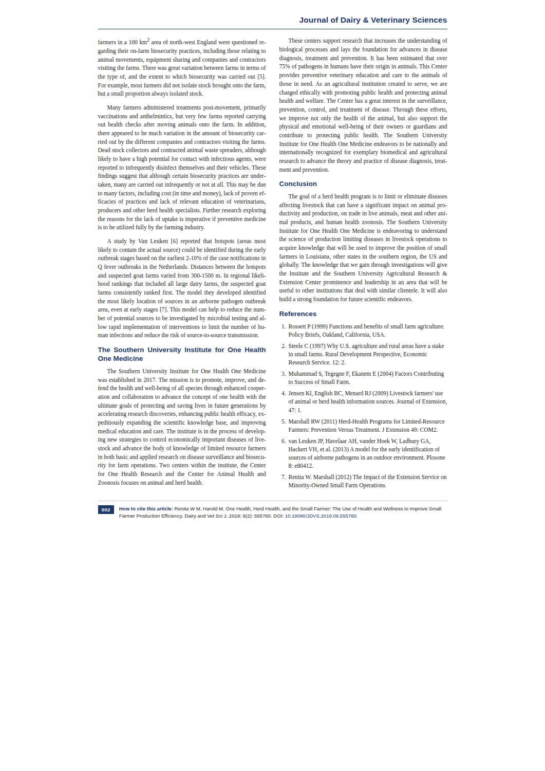Journal of Dairy & Veterinary Sciences
farmers in a 100 km2 area of north-west England were questioned regarding their on-farm biosecurity practices, including those relating to animal movements, equipment sharing and companies and contractors visiting the farms. There was great variation between farms in terms of the type of, and the extent to which biosecurity was carried out [5]. For example, most farmers did not isolate stock brought onto the farm, but a small proportion always isolated stock.
Many farmers administered treatments post-movement, primarily vaccinations and anthelmintics, but very few farms reported carrying out health checks after moving animals onto the farm. In addition, there appeared to be much variation in the amount of biosecurity carried out by the different companies and contractors visiting the farms. Dead stock collectors and contracted animal waste spreaders, although likely to have a high potential for contact with infectious agents, were reported to infrequently disinfect themselves and their vehicles. These findings suggest that although certain biosecurity practices are undertaken, many are carried out infrequently or not at all. This may be due to many factors, including cost (in time and money), lack of proven efficacies of practices and lack of relevant education of veterinarians, producers and other herd health specialists. Further research exploring the reasons for the lack of uptake is imperative if preventive medicine is to be utilized fully by the farming industry.
A study by Van Leuken [6] reported that hotspots (areas most likely to contain the actual source) could be identified during the early outbreak stages based on the earliest 2-10% of the case notifications in Q fever outbreaks in the Netherlands. Distances between the hotspots and suspected goat farms varied from 300-1500 m. In regional likelihood rankings that included all large dairy farms, the suspected goat farms consistently ranked first. The model they developed identified the most likely location of sources in an airborne pathogen outbreak area, even at early stages [7]. This model can help to reduce the number of potential sources to be investigated by microbial testing and allow rapid implementation of interventions to limit the number of human infections and reduce the risk of source-to-source transmission.
The Southern University Institute for One Health One Medicine
The Southern University Institute for One Health One Medicine was established in 2017. The mission is to promote, improve, and defend the health and well-being of all species through enhanced cooperation and collaboration to advance the concept of one health with the ultimate goals of protecting and saving lives in future generations by accelerating research discoveries, enhancing public health efficacy, expeditiously expanding the scientific knowledge base, and improving medical education and care. The institute is in the process of developing new strategies to control economically important diseases of livestock and advance the body of knowledge of limited resource farmers in both basic and applied research on disease surveillance and biosecurity for farm operations. Two centers within the institute, the Center for One Health Research and the Center for Animal Health and Zoonosis focuses on animal and herd health.
These centers support research that increases the understanding of biological processes and lays the foundation for advances in disease diagnosis, treatment and prevention. It has been estimated that over 75% of pathogens in humans have their origin in animals. This Center provides preventive veterinary education and care to the animals of those in need. As an agricultural institution created to serve, we are charged ethically with promoting public health and protecting animal health and welfare. The Center has a great interest in the surveillance, prevention, control, and treatment of disease. Through these efforts, we improve not only the health of the animal, but also support the physical and emotional well-being of their owners or guardians and contribute to protecting public health. The Southern University Institute for One Health One Medicine endeavors to be nationally and internationally recognized for exemplary biomedical and agricultural research to advance the theory and practice of disease diagnosis, treatment and prevention.
Conclusion
The goal of a herd health program is to limit or eliminate diseases affecting livestock that can have a significant impact on animal productivity and production, on trade in live animals, meat and other animal products, and human health zoonosis. The Southern University Institute for One Health One Medicine is endeavoring to understand the science of production limiting diseases in livestock operations to acquire knowledge that will be used to improve the position of small farmers in Louisiana, other states in the southern region, the US and globally. The knowledge that we gain through investigations will give the Institute and the Southern University Agricultural Research & Extension Center prominence and leadership in an area that will be useful to other institutions that deal with similar clientele. It will also build a strong foundation for future scientific endeavors.
References
Rossett P (1999) Functions and benefits of small farm agriculture. Policy Briefs, Oakland, California, USA.
Steele C (1997) Why U.S. agriculture and rural areas have a stake in small farms. Rural Development Perspective, Economic Research Service. 12: 2.
Muhammad S, Tegegne F, Ekanem E (2004) Factors Contributing to Success of Small Farm.
Jensen Kl, English BC, Menard RJ (2009) Livestock farmers' use of animal or herd health information sources. Journal of Extension, 47: 1.
Marshall RW (2011) Herd-Health Programs for Limited-Resource Farmers: Prevention Versus Treatment. J Extension 49: COM2.
van Leuken JP, Havelaar AH, vander Hoek W, Ladbury GA, Hackert VH, et al. (2013) A model for the early identification of sources of airborne pathogens in an outdoor environment. Plosone 8: e80412.
Renita W. Marshall (2012) The Impact of the Extension Service on Minority-Owned Small Farm Operations.
002
How to cite this article: Renita W M, Harold M. One Health, Herd Health, and the Small Farmer: The Use of Health and Wellness to Improve Small Farmer Production Efficiency. Dairy and Vet Sci J. 2019; 9(2): 555760. DOI: 10.19080/JDVS.2019.09.555760.